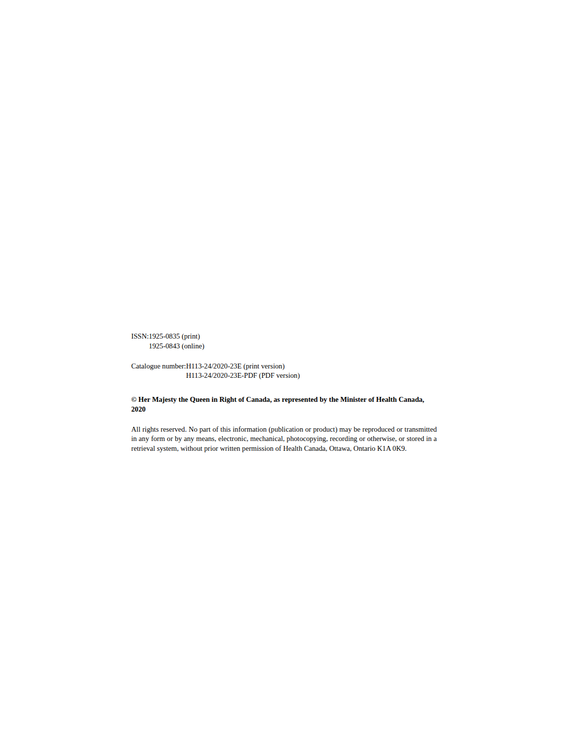| ISSN: | 1925-0835 (print) |
| | 1925-0843 (online) |
| Catalogue number: | H113-24/2020-23E (print version) |
| | H113-24/2020-23E-PDF (PDF version) |
© Her Majesty the Queen in Right of Canada, as represented by the Minister of Health Canada, 2020
All rights reserved. No part of this information (publication or product) may be reproduced or transmitted in any form or by any means, electronic, mechanical, photocopying, recording or otherwise, or stored in a retrieval system, without prior written permission of Health Canada, Ottawa, Ontario K1A 0K9.